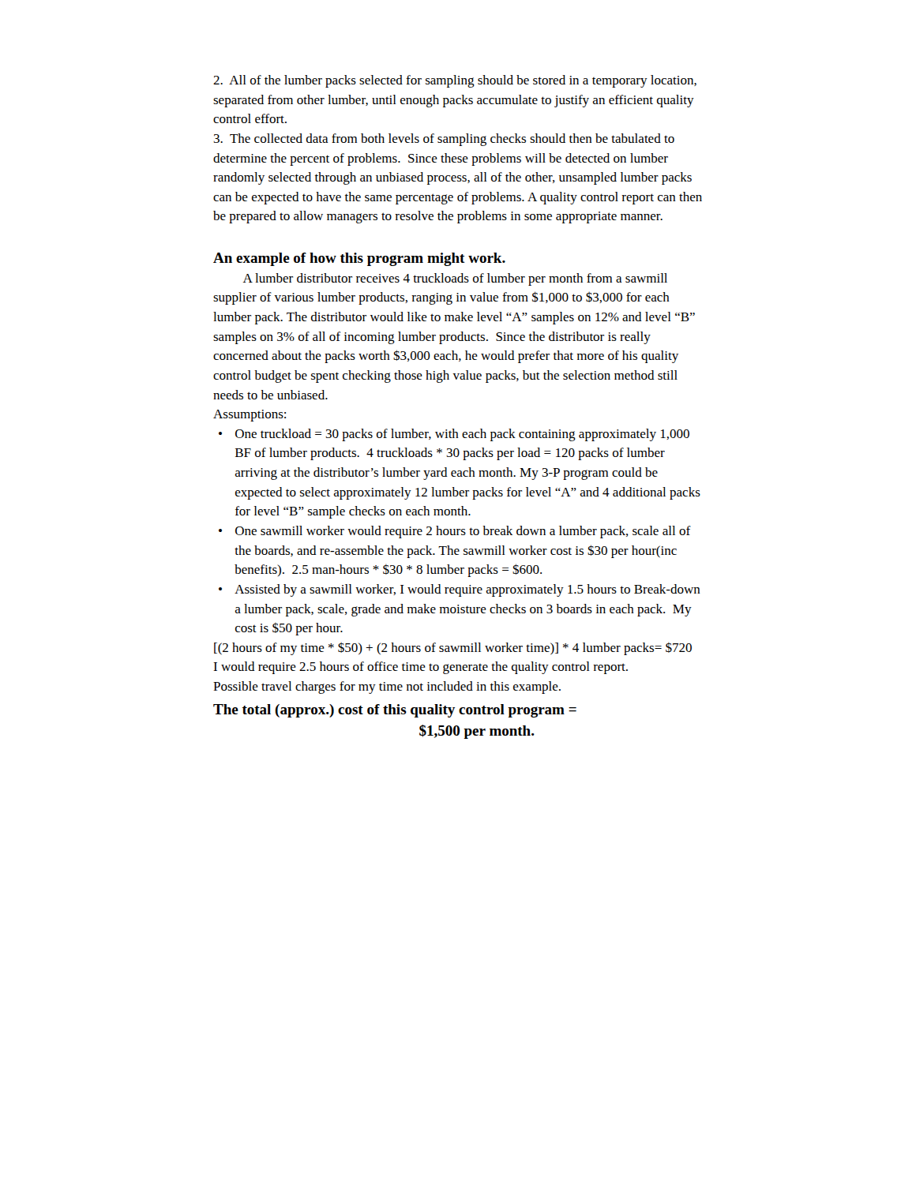2. All of the lumber packs selected for sampling should be stored in a temporary location, separated from other lumber, until enough packs accumulate to justify an efficient quality control effort.
3. The collected data from both levels of sampling checks should then be tabulated to determine the percent of problems. Since these problems will be detected on lumber randomly selected through an unbiased process, all of the other, unsampled lumber packs can be expected to have the same percentage of problems. A quality control report can then be prepared to allow managers to resolve the problems in some appropriate manner.
An example of how this program might work.
A lumber distributor receives 4 truckloads of lumber per month from a sawmill supplier of various lumber products, ranging in value from $1,000 to $3,000 for each lumber pack. The distributor would like to make level “A” samples on 12% and level “B” samples on 3% of all of incoming lumber products. Since the distributor is really concerned about the packs worth $3,000 each, he would prefer that more of his quality control budget be spent checking those high value packs, but the selection method still needs to be unbiased.
Assumptions:
One truckload = 30 packs of lumber, with each pack containing approximately 1,000 BF of lumber products. 4 truckloads * 30 packs per load = 120 packs of lumber arriving at the distributor’s lumber yard each month. My 3-P program could be expected to select approximately 12 lumber packs for level “A” and 4 additional packs for level “B” sample checks on each month.
One sawmill worker would require 2 hours to break down a lumber pack, scale all of the boards, and re-assemble the pack. The sawmill worker cost is $30 per hour(inc benefits). 2.5 man-hours * $30 * 8 lumber packs = $600.
Assisted by a sawmill worker, I would require approximately 1.5 hours to Break-down a lumber pack, scale, grade and make moisture checks on 3 boards in each pack. My cost is $50 per hour.
[(2 hours of my time * $50) + (2 hours of sawmill worker time)] * 4 lumber packs= $720
I would require 2.5 hours of office time to generate the quality control report.
Possible travel charges for my time not included in this example.
The total (approx.) cost of this quality control program =
$1,500 per month.